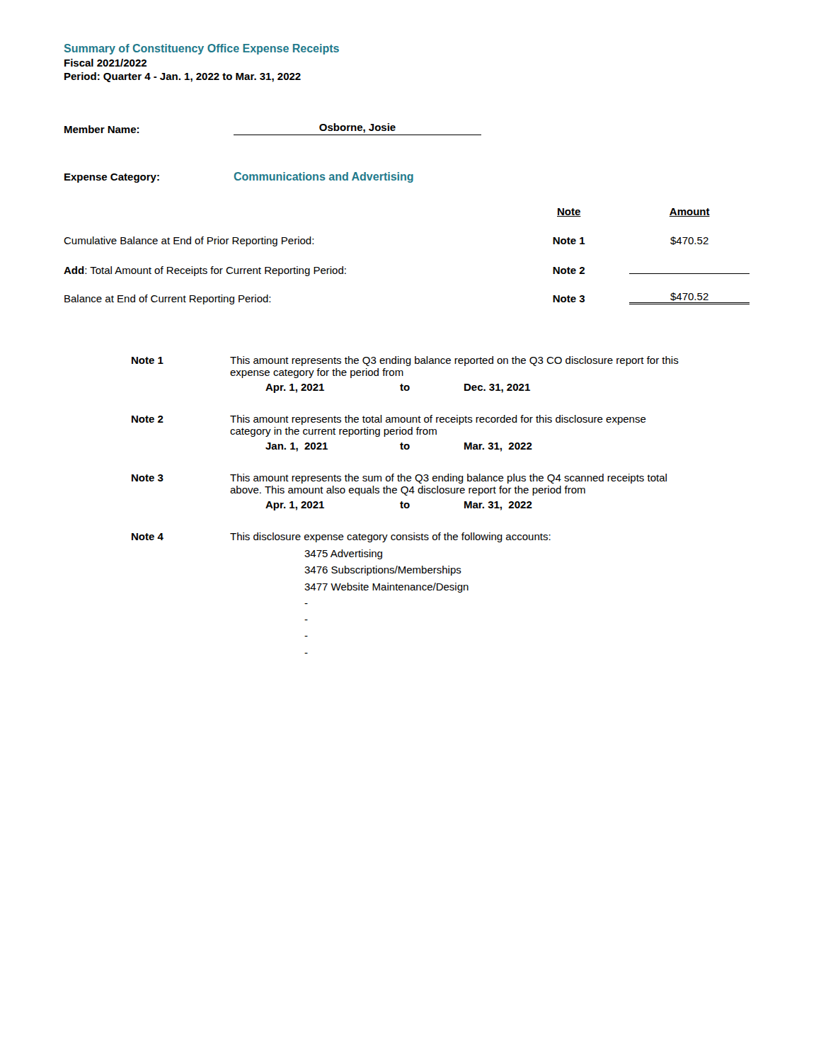Summary of Constituency Office Expense Receipts
Fiscal 2021/2022
Period: Quarter 4 - Jan. 1, 2022 to Mar. 31, 2022
Member Name:
Osborne, Josie
Expense Category:
Communications and Advertising
| | Note | Amount |
| --- | --- | --- |
| Cumulative Balance at End of Prior Reporting Period: | Note 1 | $470.52 |
| Add : Total Amount of Receipts for Current Reporting Period: | Note 2 | |
| Balance at End of Current Reporting Period: | Note 3 | $470.52 |
Note 1
This amount represents the Q3 ending balance reported on the Q3 CO disclosure report for this expense category for the period from
Apr. 1, 2021 to Dec. 31, 2021
Note 2
This amount represents the total amount of receipts recorded for this disclosure expense category in the current reporting period from
Jan. 1, 2021 to Mar. 31, 2022
Note 3
This amount represents the sum of the Q3 ending balance plus the Q4 scanned receipts total above. This amount also equals the Q4 disclosure report for the period from
Apr. 1, 2021 to Mar. 31, 2022
Note 4
This disclosure expense category consists of the following accounts:
3475 Advertising
3476 Subscriptions/Memberships
3477 Website Maintenance/Design
- - - -